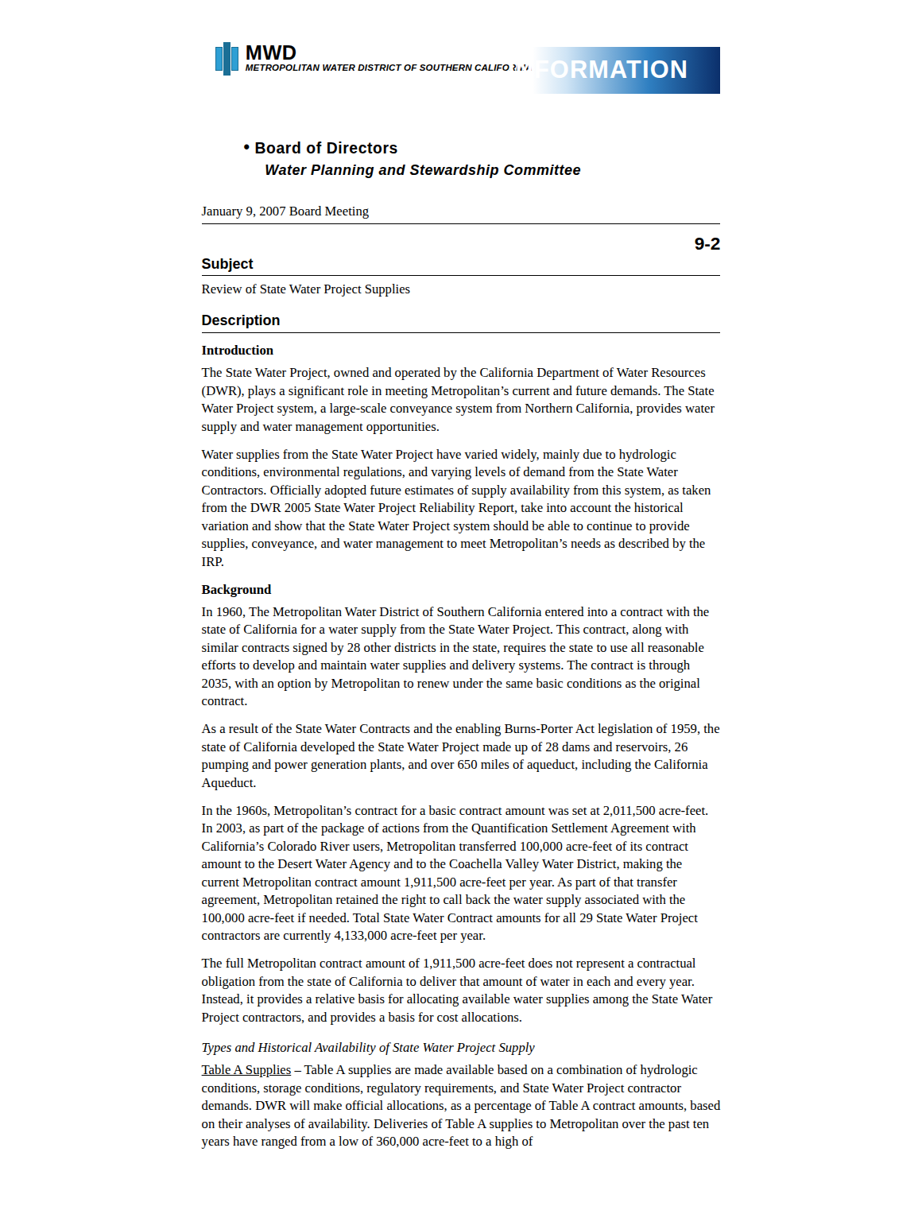MWD
METROPOLITAN WATER DISTRICT OF SOUTHERN CALIFORNIA
INFORMATION
•Board of Directors
Water Planning and Stewardship Committee
January 9, 2007 Board Meeting
9-2
Subject
Review of State Water Project Supplies
Description
Introduction
The State Water Project, owned and operated by the California Department of Water Resources (DWR), plays a significant role in meeting Metropolitan’s current and future demands. The State Water Project system, a large-scale conveyance system from Northern California, provides water supply and water management opportunities.
Water supplies from the State Water Project have varied widely, mainly due to hydrologic conditions, environmental regulations, and varying levels of demand from the State Water Contractors. Officially adopted future estimates of supply availability from this system, as taken from the DWR 2005 State Water Project Reliability Report, take into account the historical variation and show that the State Water Project system should be able to continue to provide supplies, conveyance, and water management to meet Metropolitan’s needs as described by the IRP.
Background
In 1960, The Metropolitan Water District of Southern California entered into a contract with the state of California for a water supply from the State Water Project. This contract, along with similar contracts signed by 28 other districts in the state, requires the state to use all reasonable efforts to develop and maintain water supplies and delivery systems. The contract is through 2035, with an option by Metropolitan to renew under the same basic conditions as the original contract.
As a result of the State Water Contracts and the enabling Burns-Porter Act legislation of 1959, the state of California developed the State Water Project made up of 28 dams and reservoirs, 26 pumping and power generation plants, and over 650 miles of aqueduct, including the California Aqueduct.
In the 1960s, Metropolitan’s contract for a basic contract amount was set at 2,011,500 acre-feet. In 2003, as part of the package of actions from the Quantification Settlement Agreement with California’s Colorado River users, Metropolitan transferred 100,000 acre-feet of its contract amount to the Desert Water Agency and to the Coachella Valley Water District, making the current Metropolitan contract amount 1,911,500 acre-feet per year. As part of that transfer agreement, Metropolitan retained the right to call back the water supply associated with the 100,000 acre-feet if needed. Total State Water Contract amounts for all 29 State Water Project contractors are currently 4,133,000 acre-feet per year.
The full Metropolitan contract amount of 1,911,500 acre-feet does not represent a contractual obligation from the state of California to deliver that amount of water in each and every year. Instead, it provides a relative basis for allocating available water supplies among the State Water Project contractors, and provides a basis for cost allocations.
Types and Historical Availability of State Water Project Supply
Table A Supplies – Table A supplies are made available based on a combination of hydrologic conditions, storage conditions, regulatory requirements, and State Water Project contractor demands. DWR will make official allocations, as a percentage of Table A contract amounts, based on their analyses of availability. Deliveries of Table A supplies to Metropolitan over the past ten years have ranged from a low of 360,000 acre-feet to a high of